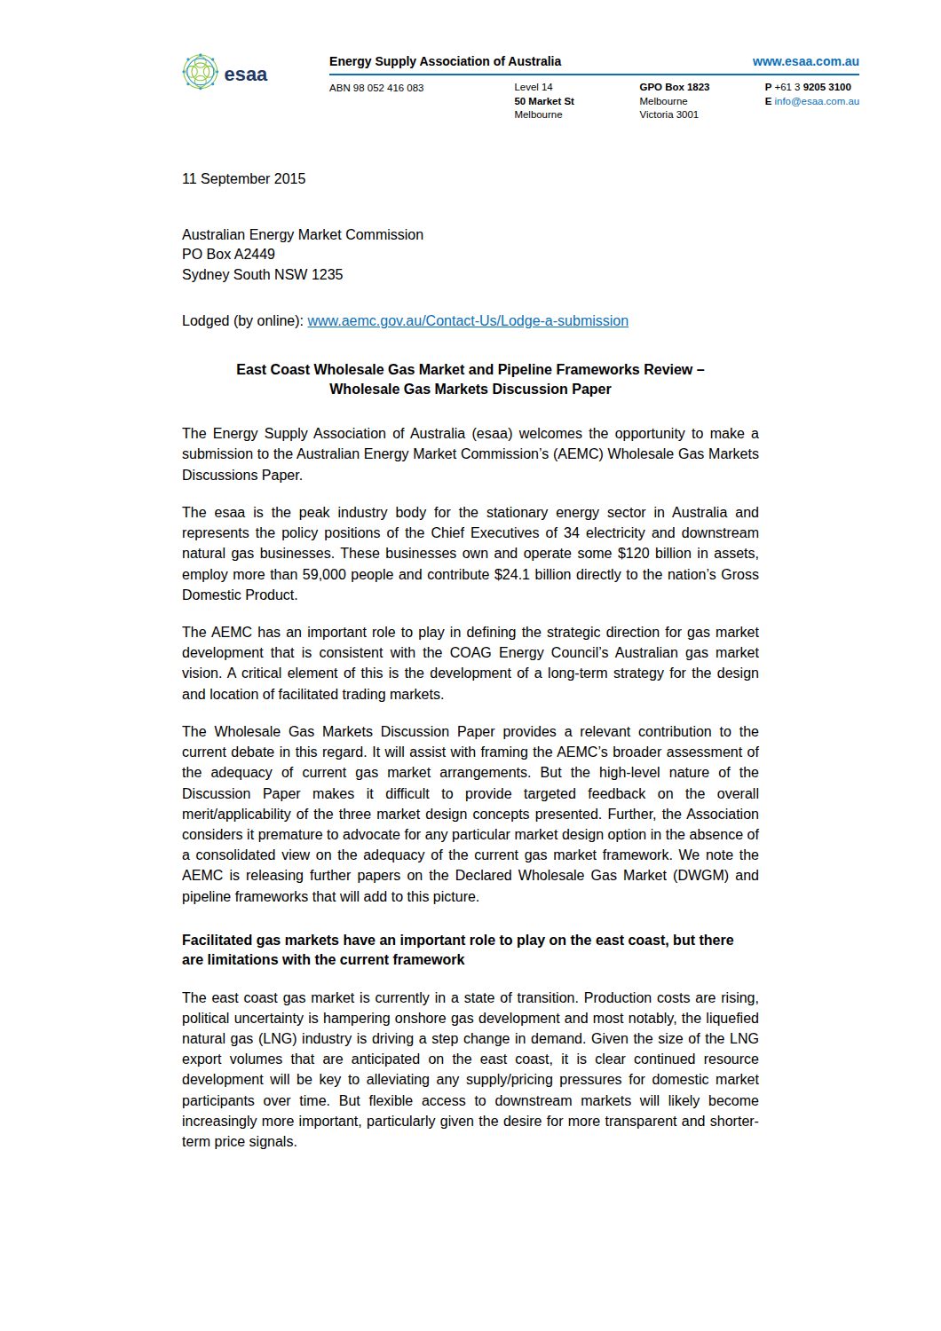esaa
Energy Supply Association of Australia www.esaa.com.au
ABN 98 052 416 083
Level 14
50 Market St
Melbourne
GPO Box 1823
Melbourne
Victoria 3001
P +61 3 9205 3100
E info@esaa.com.au
11 September 2015
Australian Energy Market Commission
PO Box A2449
Sydney South NSW 1235
Lodged (by online): www.aemc.gov.au/Contact-Us/Lodge-a-submission
East Coast Wholesale Gas Market and Pipeline Frameworks Review – Wholesale Gas Markets Discussion Paper
The Energy Supply Association of Australia (esaa) welcomes the opportunity to make a submission to the Australian Energy Market Commission’s (AEMC) Wholesale Gas Markets Discussions Paper.
The esaa is the peak industry body for the stationary energy sector in Australia and represents the policy positions of the Chief Executives of 34 electricity and downstream natural gas businesses. These businesses own and operate some $120 billion in assets, employ more than 59,000 people and contribute $24.1 billion directly to the nation’s Gross Domestic Product.
The AEMC has an important role to play in defining the strategic direction for gas market development that is consistent with the COAG Energy Council’s Australian gas market vision. A critical element of this is the development of a long-term strategy for the design and location of facilitated trading markets.
The Wholesale Gas Markets Discussion Paper provides a relevant contribution to the current debate in this regard. It will assist with framing the AEMC’s broader assessment of the adequacy of current gas market arrangements. But the high-level nature of the Discussion Paper makes it difficult to provide targeted feedback on the overall merit/applicability of the three market design concepts presented. Further, the Association considers it premature to advocate for any particular market design option in the absence of a consolidated view on the adequacy of the current gas market framework. We note the AEMC is releasing further papers on the Declared Wholesale Gas Market (DWGM) and pipeline frameworks that will add to this picture.
Facilitated gas markets have an important role to play on the east coast, but there are limitations with the current framework
The east coast gas market is currently in a state of transition. Production costs are rising, political uncertainty is hampering onshore gas development and most notably, the liquefied natural gas (LNG) industry is driving a step change in demand. Given the size of the LNG export volumes that are anticipated on the east coast, it is clear continued resource development will be key to alleviating any supply/pricing pressures for domestic market participants over time. But flexible access to downstream markets will likely become increasingly more important, particularly given the desire for more transparent and shorter-term price signals.